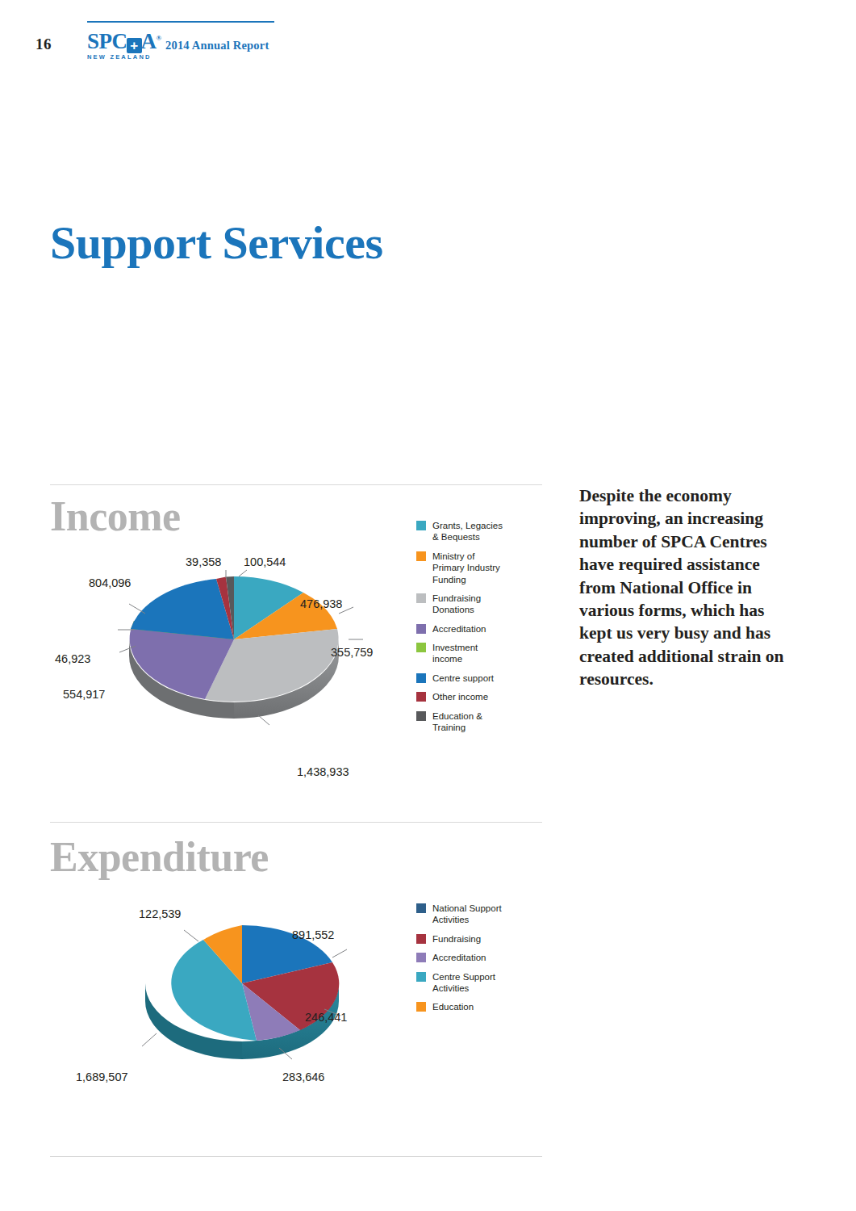16
SPC+A®
NEW ZEALAND
2014 Annual Report
Support Services
Income
Grants, Legacies
& Bequests
Ministry of
Primary Industry
Funding
Fundraising
Donations
Accreditation
Investment
income
Centre support
Other income
Education &
Training
39,358
100,544
804,096
46,923
554,917
476,938
355,759
1,438,933
Despite the economy improving, an increasing number of SPCA Centres have required assistance from National Office in various forms, which has kept us very busy and has created additional strain on resources.
Expenditure
National Support
Activities
Fundraising
Accreditation
Centre Support
Activities
Education
122,539
891,552
246,441
283,646
1,689,507